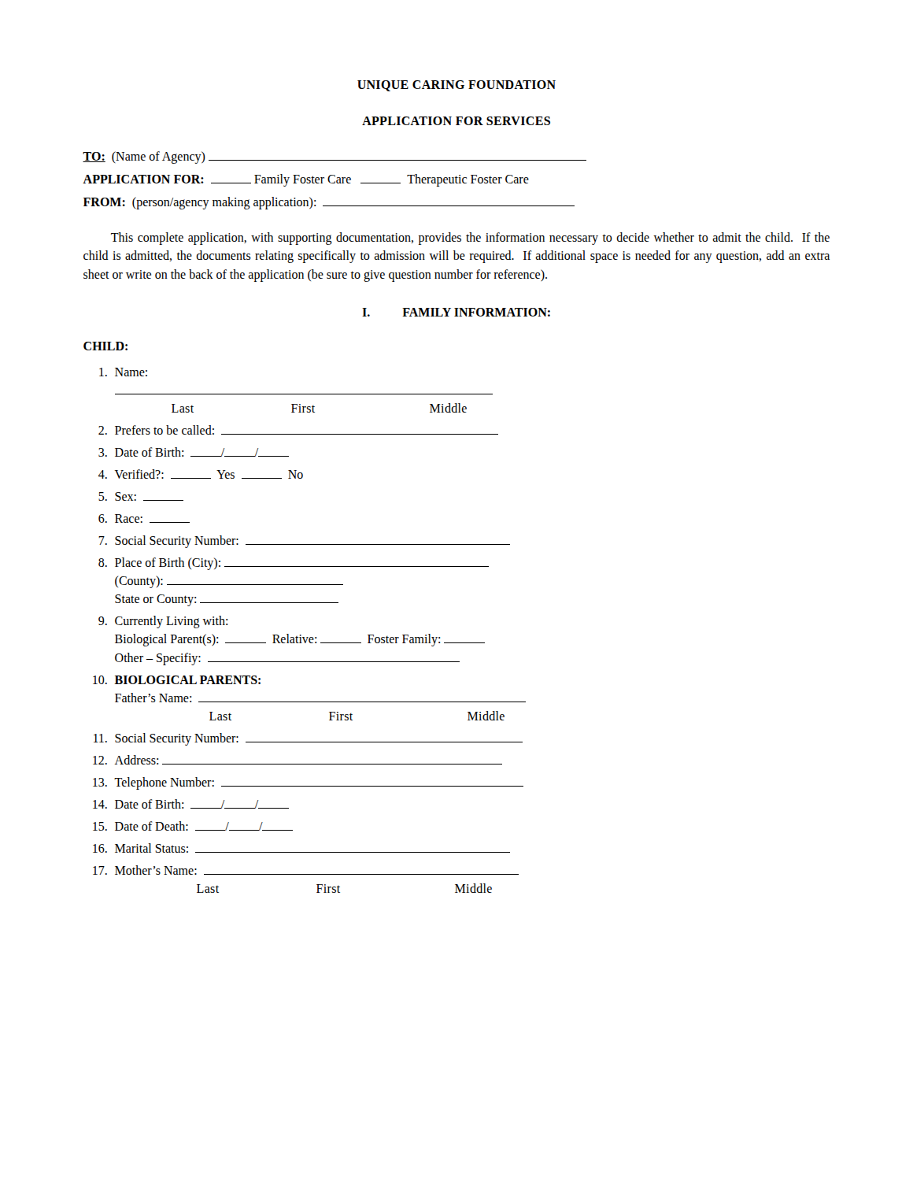UNIQUE CARING FOUNDATION
APPLICATION FOR SERVICES
TO: (Name of Agency)
APPLICATION FOR: Family Foster Care Therapeutic Foster Care
FROM: (person/agency making application):
This complete application, with supporting documentation, provides the information necessary to decide whether to admit the child. If the child is admitted, the documents relating specifically to admission will be required. If additional space is needed for any question, add an extra sheet or write on the back of the application (be sure to give question number for reference).
I. FAMILY INFORMATION:
CHILD:
Name:
Last First Middle
Prefers to be called:
Date of Birth: / /
Verified?: Yes No
Sex:
Race:
Social Security Number:
Place of Birth (City):
(County):
State or County:
Currently Living with:
Biological Parent(s): Relative: Foster Family:
Other – Specifiy:
BIOLOGICAL PARENTS:
Father’s Name: Last First Middle
Social Security Number:
Address:
Telephone Number:
Date of Birth: / /
Date of Death: / /
Marital Status:
Mother’s Name: Last First Middle